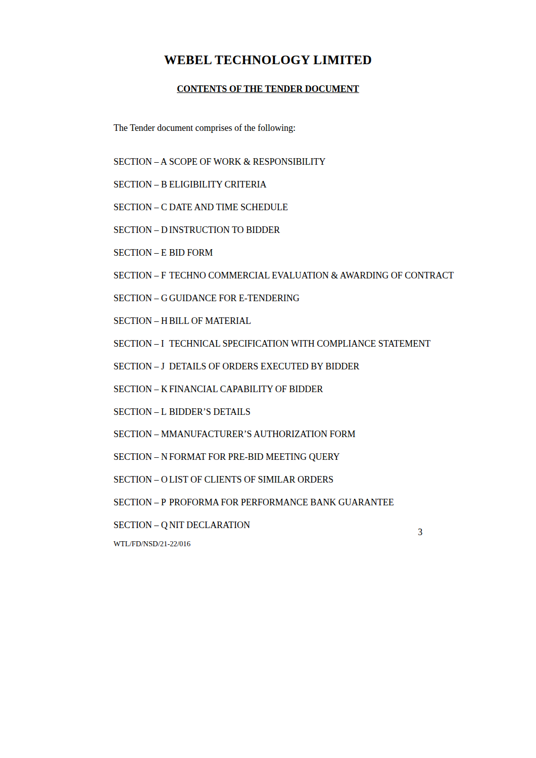WEBEL TECHNOLOGY LIMITED
CONTENTS OF THE TENDER DOCUMENT
The Tender document comprises of the following:
| SECTION – A | SCOPE OF WORK & RESPONSIBILITY |
| SECTION – B | ELIGIBILITY CRITERIA |
| SECTION – C | DATE AND TIME SCHEDULE |
| SECTION – D | INSTRUCTION TO BIDDER |
| SECTION – E | BID FORM |
| SECTION – F | TECHNO COMMERCIAL EVALUATION & AWARDING OF CONTRACT |
| SECTION – G | GUIDANCE FOR E-TENDERING |
| SECTION – H | BILL OF MATERIAL |
| SECTION – I | TECHNICAL SPECIFICATION WITH COMPLIANCE STATEMENT |
| SECTION – J | DETAILS OF ORDERS EXECUTED BY BIDDER |
| SECTION – K | FINANCIAL CAPABILITY OF BIDDER |
| SECTION – L | BIDDER’S DETAILS |
| SECTION – M | MANUFACTURER’S AUTHORIZATION FORM |
| SECTION – N | FORMAT FOR PRE-BID MEETING QUERY |
| SECTION – O | LIST OF CLIENTS OF SIMILAR ORDERS |
| SECTION – P | PROFORMA FOR PERFORMANCE BANK GUARANTEE |
| SECTION – Q | NIT DECLARATION |
3 WTL/FD/NSD/21-22/016